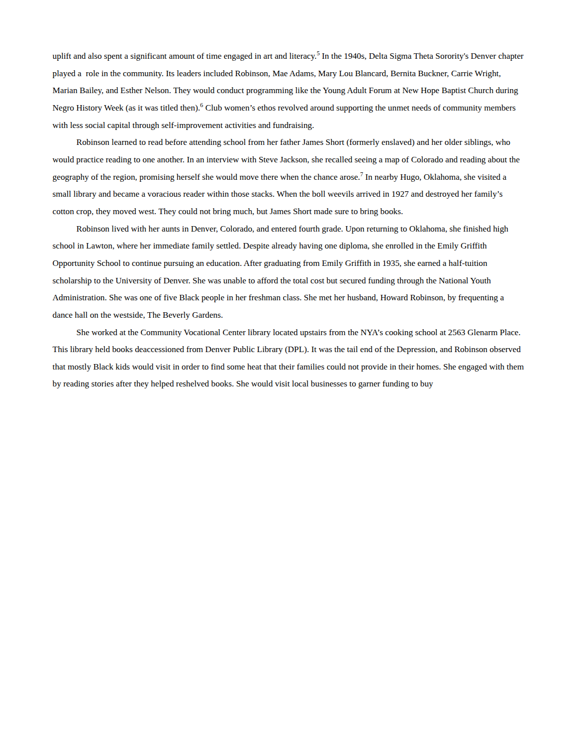uplift and also spent a significant amount of time engaged in art and literacy.5 In the 1940s, Delta Sigma Theta Sorority's Denver chapter played a role in the community. Its leaders included Robinson, Mae Adams, Mary Lou Blancard, Bernita Buckner, Carrie Wright, Marian Bailey, and Esther Nelson. They would conduct programming like the Young Adult Forum at New Hope Baptist Church during Negro History Week (as it was titled then).6 Club women’s ethos revolved around supporting the unmet needs of community members with less social capital through self-improvement activities and fundraising.
Robinson learned to read before attending school from her father James Short (formerly enslaved) and her older siblings, who would practice reading to one another. In an interview with Steve Jackson, she recalled seeing a map of Colorado and reading about the geography of the region, promising herself she would move there when the chance arose.7 In nearby Hugo, Oklahoma, she visited a small library and became a voracious reader within those stacks. When the boll weevils arrived in 1927 and destroyed her family’s cotton crop, they moved west. They could not bring much, but James Short made sure to bring books.
Robinson lived with her aunts in Denver, Colorado, and entered fourth grade. Upon returning to Oklahoma, she finished high school in Lawton, where her immediate family settled. Despite already having one diploma, she enrolled in the Emily Griffith Opportunity School to continue pursuing an education. After graduating from Emily Griffith in 1935, she earned a half-tuition scholarship to the University of Denver. She was unable to afford the total cost but secured funding through the National Youth Administration. She was one of five Black people in her freshman class. She met her husband, Howard Robinson, by frequenting a dance hall on the westside, The Beverly Gardens.
She worked at the Community Vocational Center library located upstairs from the NYA’s cooking school at 2563 Glenarm Place. This library held books deaccessioned from Denver Public Library (DPL). It was the tail end of the Depression, and Robinson observed that mostly Black kids would visit in order to find some heat that their families could not provide in their homes. She engaged with them by reading stories after they helped reshelved books. She would visit local businesses to garner funding to buy